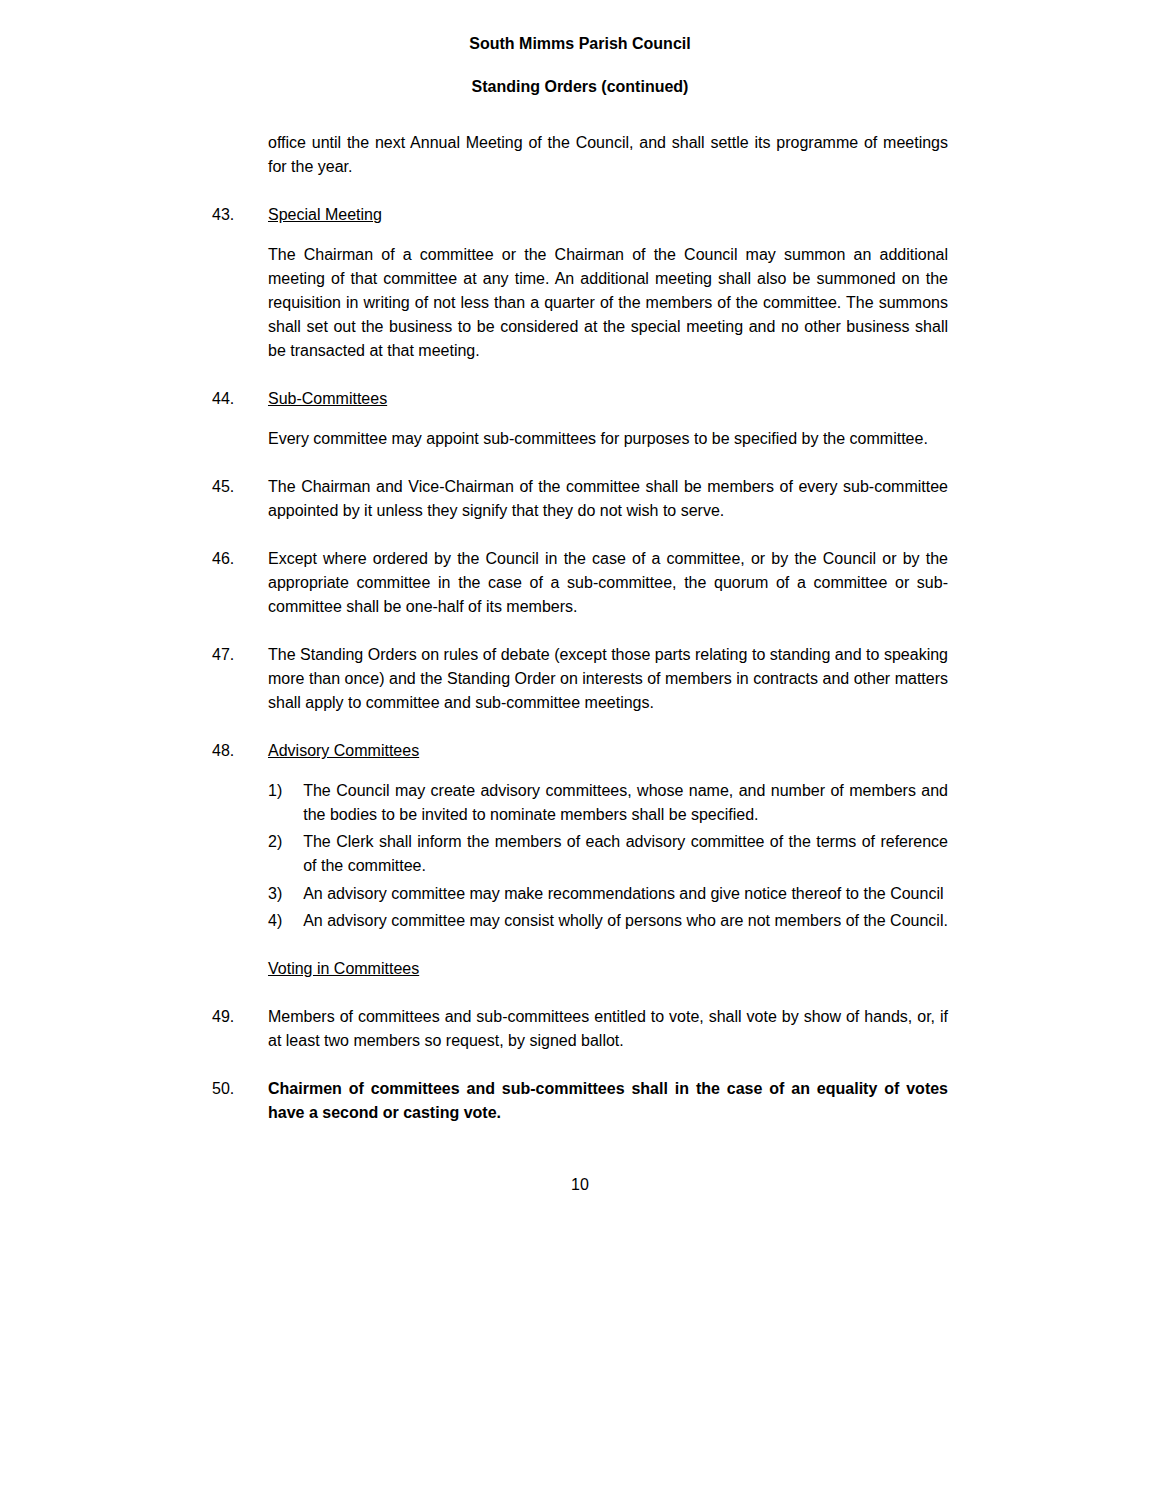South Mimms Parish Council
Standing Orders (continued)
office until the next Annual Meeting of the Council, and shall settle its programme of meetings for the year.
Special Meeting
The Chairman of a committee or the Chairman of the Council may summon an additional meeting of that committee at any time. An additional meeting shall also be summoned on the requisition in writing of not less than a quarter of the members of the committee. The summons shall set out the business to be considered at the special meeting and no other business shall be transacted at that meeting.
Sub-Committees
Every committee may appoint sub-committees for purposes to be specified by the committee.
The Chairman and Vice-Chairman of the committee shall be members of every sub-committee appointed by it unless they signify that they do not wish to serve.
Except where ordered by the Council in the case of a committee, or by the Council or by the appropriate committee in the case of a sub-committee, the quorum of a committee or sub-committee shall be one-half of its members.
The Standing Orders on rules of debate (except those parts relating to standing and to speaking more than once) and the Standing Order on interests of members in contracts and other matters shall apply to committee and sub-committee meetings.
Advisory Committees
The Council may create advisory committees, whose name, and number of members and the bodies to be invited to nominate members shall be specified.
The Clerk shall inform the members of each advisory committee of the terms of reference of the committee.
An advisory committee may make recommendations and give notice thereof to the Council
An advisory committee may consist wholly of persons who are not members of the Council.
Voting in Committees
Members of committees and sub-committees entitled to vote, shall vote by show of hands, or, if at least two members so request, by signed ballot.
Chairmen of committees and sub-committees shall in the case of an equality of votes have a second or casting vote.
10